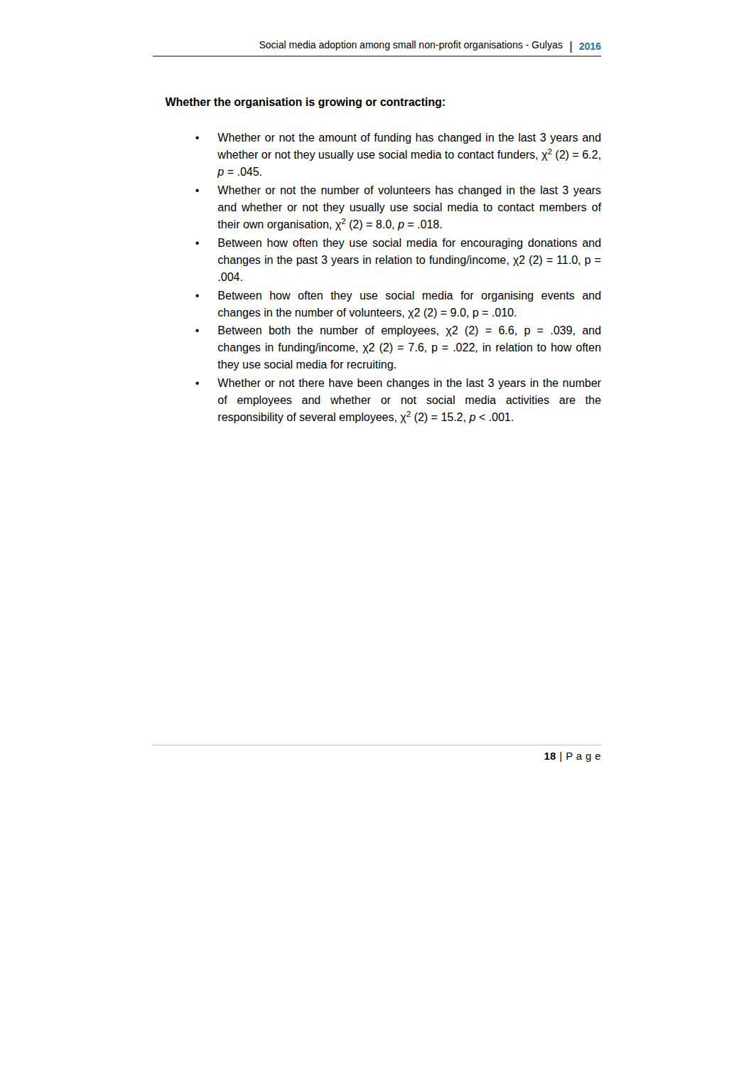Social media adoption among small non-profit organisations - Gulyas
2016
Whether the organisation is growing or contracting:
Whether or not the amount of funding has changed in the last 3 years and whether or not they usually use social media to contact funders, χ2 (2) = 6.2, p = .045.
Whether or not the number of volunteers has changed in the last 3 years and whether or not they usually use social media to contact members of their own organisation, χ2 (2) = 8.0, p = .018.
Between how often they use social media for encouraging donations and changes in the past 3 years in relation to funding/income, χ2 (2) = 11.0, p = .004.
Between how often they use social media for organising events and changes in the number of volunteers, χ2 (2) = 9.0, p = .010.
Between both the number of employees, χ2 (2) = 6.6, p = .039, and changes in funding/income, χ2 (2) = 7.6, p = .022, in relation to how often they use social media for recruiting.
Whether or not there have been changes in the last 3 years in the number of employees and whether or not social media activities are the responsibility of several employees, χ2 (2) = 15.2, p < .001.
18 | P a g e